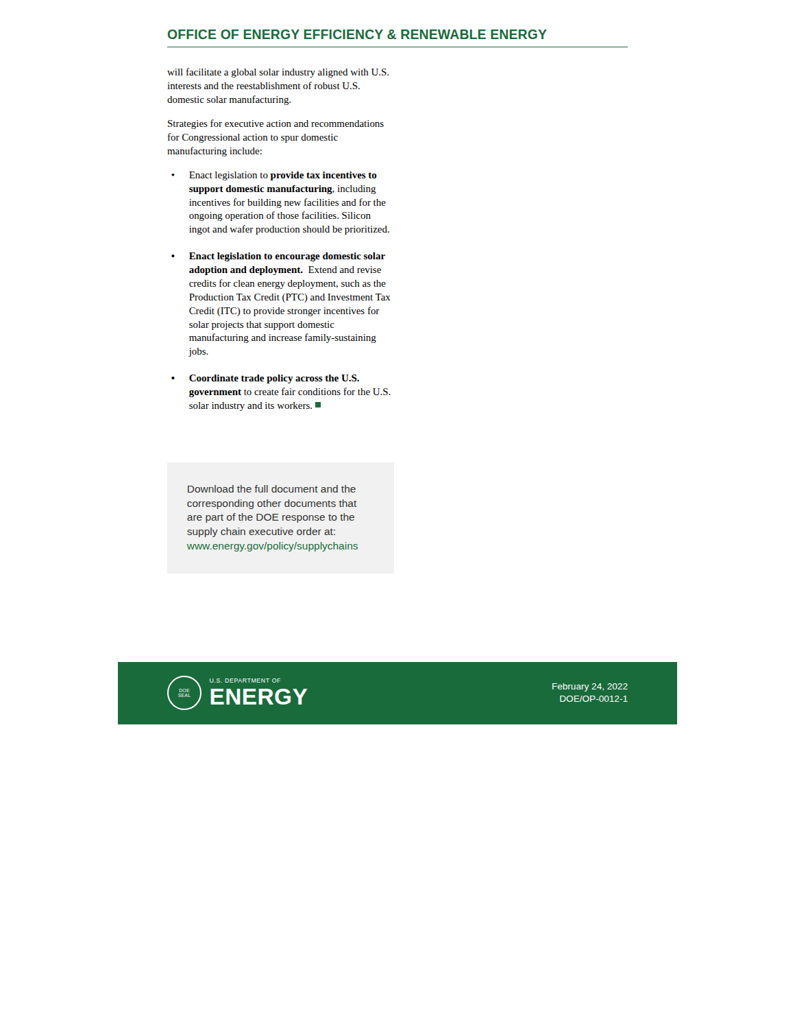Office of Energy Efficiency & Renewable Energy
will facilitate a global solar industry aligned with U.S. interests and the reestablishment of robust U.S. domestic solar manufacturing.
Strategies for executive action and recommendations for Congressional action to spur domestic manufacturing include:
Enact legislation to provide tax incentives to support domestic manufacturing, including incentives for building new facilities and for the ongoing operation of those facilities. Silicon ingot and wafer production should be prioritized.
Enact legislation to encourage domestic solar adoption and deployment. Extend and revise credits for clean energy deployment, such as the Production Tax Credit (PTC) and Investment Tax Credit (ITC) to provide stronger incentives for solar projects that support domestic manufacturing and increase family-sustaining jobs.
Coordinate trade policy across the U.S. government to create fair conditions for the U.S. solar industry and its workers.
Download the full document and the corresponding other documents that are part of the DOE response to the supply chain executive order at:
www.energy.gov/policy/supplychains
DOE
SEAL
U.S. DEPARTMENT OF ENERGY
February 24, 2022
DOE/OP-0012-1